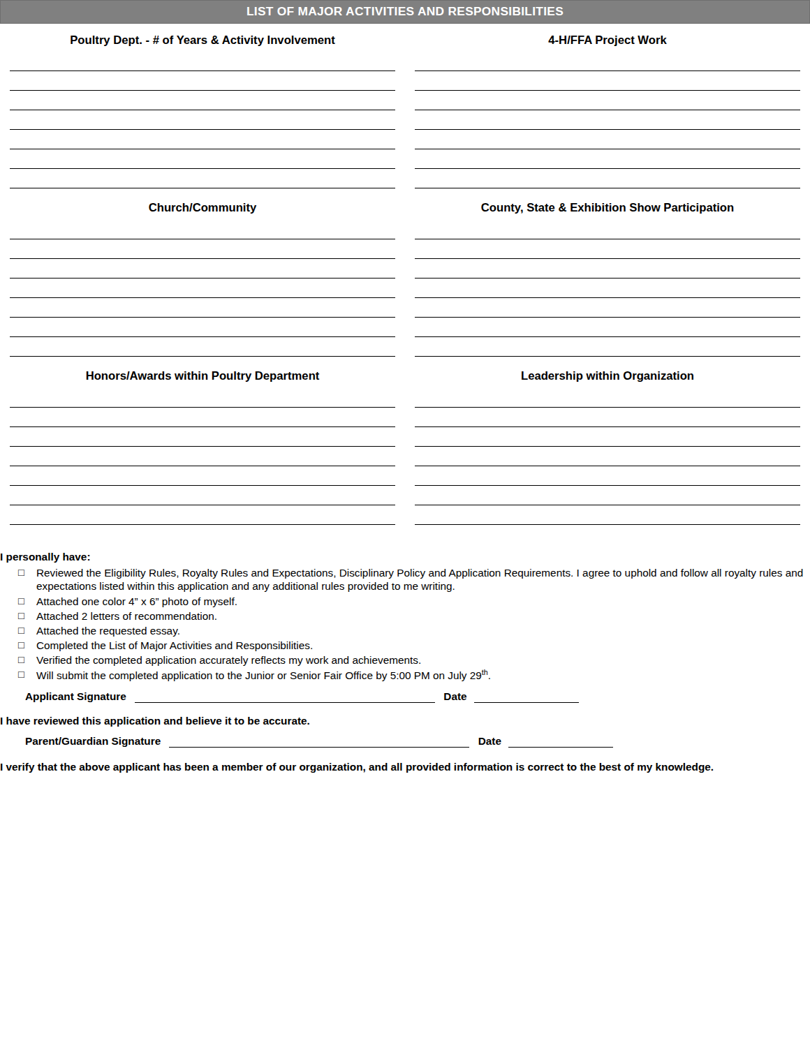LIST OF MAJOR ACTIVITIES AND RESPONSIBILITIES
| Poultry Dept. - # of Years & Activity Involvement | 4-H/FFA Project Work |
| Church/Community | County, State & Exhibition Show Participation |
| Honors/Awards within Poultry Department | Leadership within Organization |
I personally have:
Reviewed the Eligibility Rules, Royalty Rules and Expectations, Disciplinary Policy and Application Requirements. I agree to uphold and follow all royalty rules and expectations listed within this application and any additional rules provided to me writing.
Attached one color 4” x 6” photo of myself.
Attached 2 letters of recommendation.
Attached the requested essay.
Completed the List of Major Activities and Responsibilities.
Verified the completed application accurately reflects my work and achievements.
Will submit the completed application to the Junior or Senior Fair Office by 5:00 PM on July 29th.
Applicant Signature Date
I have reviewed this application and believe it to be accurate.
Parent/Guardian Signature Date
I verify that the above applicant has been a member of our organization, and all provided information is correct to the best of my knowledge.